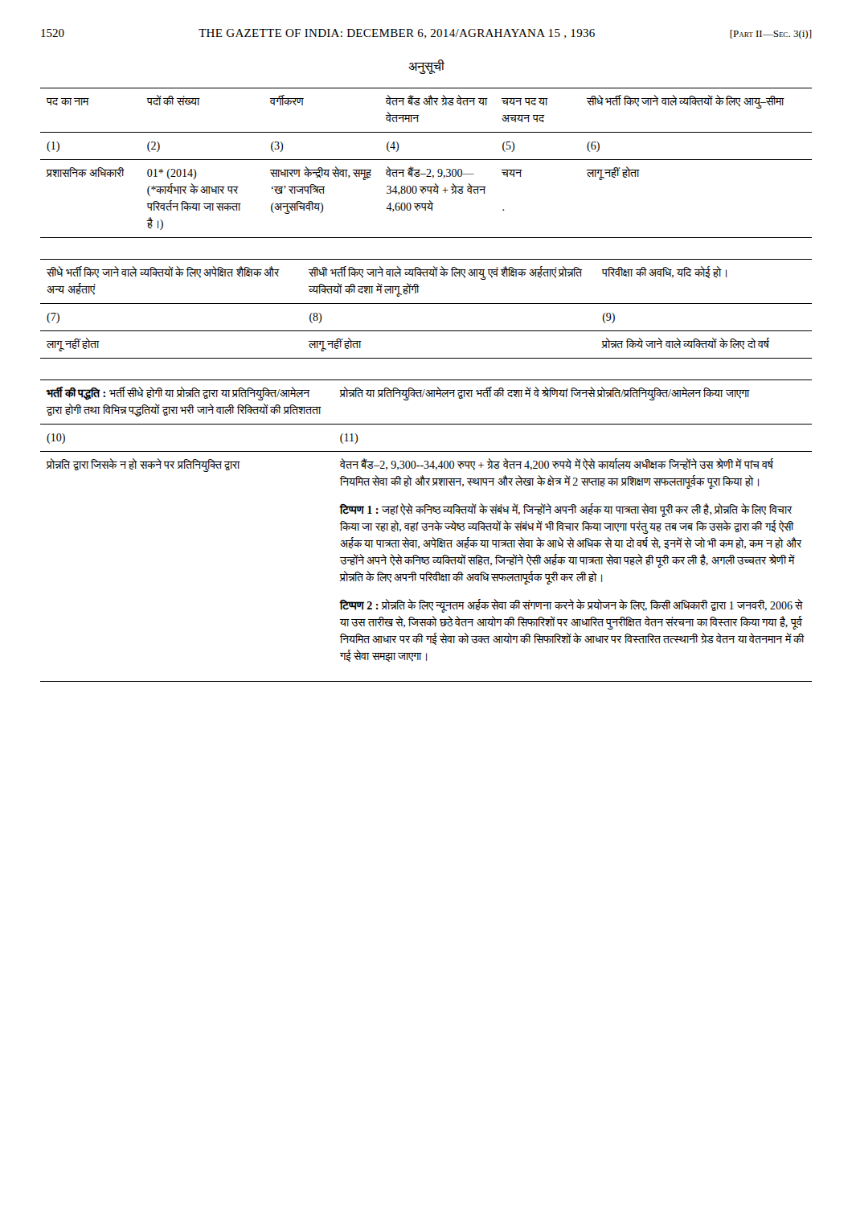1520
THE GAZETTE OF INDIA: DECEMBER 6, 2014/AGRAHAYANA 15 , 1936
[Part II—Sec. 3(i)]
अनुसूची
| पद का नाम | पदों की संख्या | वर्गीकरण | वेतन बैंड और ग्रेड वेतन या वेतनमान | चयन पद या अचयन पद | सीधे भर्ती किए जाने वाले व्यक्तियों के लिए आयु–सीमा |
| (1) | (2) | (3) | (4) | (5) | (6) |
| प्रशासनिक अधिकारी | 01* (2014) (*कार्यभार के आधार पर परिवर्तन किया जा सकता है।) | साधारण केन्द्रीय सेवा, समूह ‘ख’ राजपत्रित (अनुसचिवीय) | वेतन बैंड–2, 9,300—34,800 रुपये + ग्रेड वेतन 4,600 रुपये | चयन . | लागू नहीं होता |
| सीधे भर्ती किए जाने वाले व्यक्तियों के लिए अपेक्षित शैक्षिक और अन्य अर्हताएं | सीधी भर्ती किए जाने वाले व्यक्तियों के लिए आयु एवं शैक्षिक अर्हताएं प्रोन्नति व्यक्तियों की दशा में लागू होंगी | परिवीक्षा की अवधि, यदि कोई हो। |
| (7) | (8) | (9) |
| लागू नहीं होता | लागू नहीं होता | प्रोन्नत किये जाने वाले व्यक्तियों के लिए दो वर्ष |
| भर्ती की पद्धति : भर्ती सीधे होगी या प्रोन्नति द्वारा या प्रतिनियुक्ति/आमेलन द्वारा होगी तथा विभिन्न पद्धतियों द्वारा भरी जाने वाली रिक्तियों की प्रतिशतता | प्रोन्नति या प्रतिनियुक्ति/आमेलन द्वारा भर्ती की दशा में वे श्रेणियां जिनसे प्रोन्नति/प्रतिनियुक्ति/आमेलन किया जाएगा |
| (10) | (11) |
| प्रोन्नति द्वारा जिसके न हो सकने पर प्रतिनियुक्ति द्वारा | वेतन बैंड–2, 9,300--34,400 रुपए + ग्रेड वेतन 4,200 रुपये में ऐसे कार्यालय अधीक्षक जिन्होंने उस श्रेणी में पांच वर्ष नियमित सेवा की हो और प्रशासन, स्थापन और लेखा के क्षेत्र में 2 सप्ताह का प्रशिक्षण सफलतापूर्वक पूरा किया हो। टिप्पण 1 : जहां ऐसे कनिष्ठ व्यक्तियों के संबंध में, जिन्होंने अपनी अर्हक या पात्रता सेवा पूरी कर ली है, प्रोन्नति के लिए विचार किया जा रहा हो, वहां उनके ज्येष्ठ व्यक्तियों के संबंध में भी विचार किया जाएगा परंतु यह तब जब कि उसके द्वारा की गई ऐसी अर्हक या पात्रता सेवा, अपेक्षित अर्हक या पात्रता सेवा के आधे से अधिक से या दो वर्ष से, इनमें से जो भी कम हो, कम न हो और उन्होंने अपने ऐसे कनिष्ठ व्यक्तियों सहित, जिन्होंने ऐसी अर्हक या पात्रता सेवा पहले ही पूरी कर ली है, अगली उच्चतर श्रेणी में प्रोन्नति के लिए अपनी परिवीक्षा की अवधि सफलतापूर्वक पूरी कर ली हो। टिप्पण 2 : प्रोन्नति के लिए न्यूनतम अर्हक सेवा की संगणना करने के प्रयोजन के लिए, किसी अधिकारी द्वारा 1 जनवरी, 2006 से या उस तारीख से, जिसको छठे वेतन आयोग की सिफारिशों पर आधारित पुनरीक्षित वेतन संरचना का विस्तार किया गया है, पूर्व नियमित आधार पर की गई सेवा को उक्त आयोग की सिफारिशों के आधार पर विस्तारित तत्स्थानी ग्रेड वेतन या वेतनमान में की गई सेवा समझा जाएगा। |